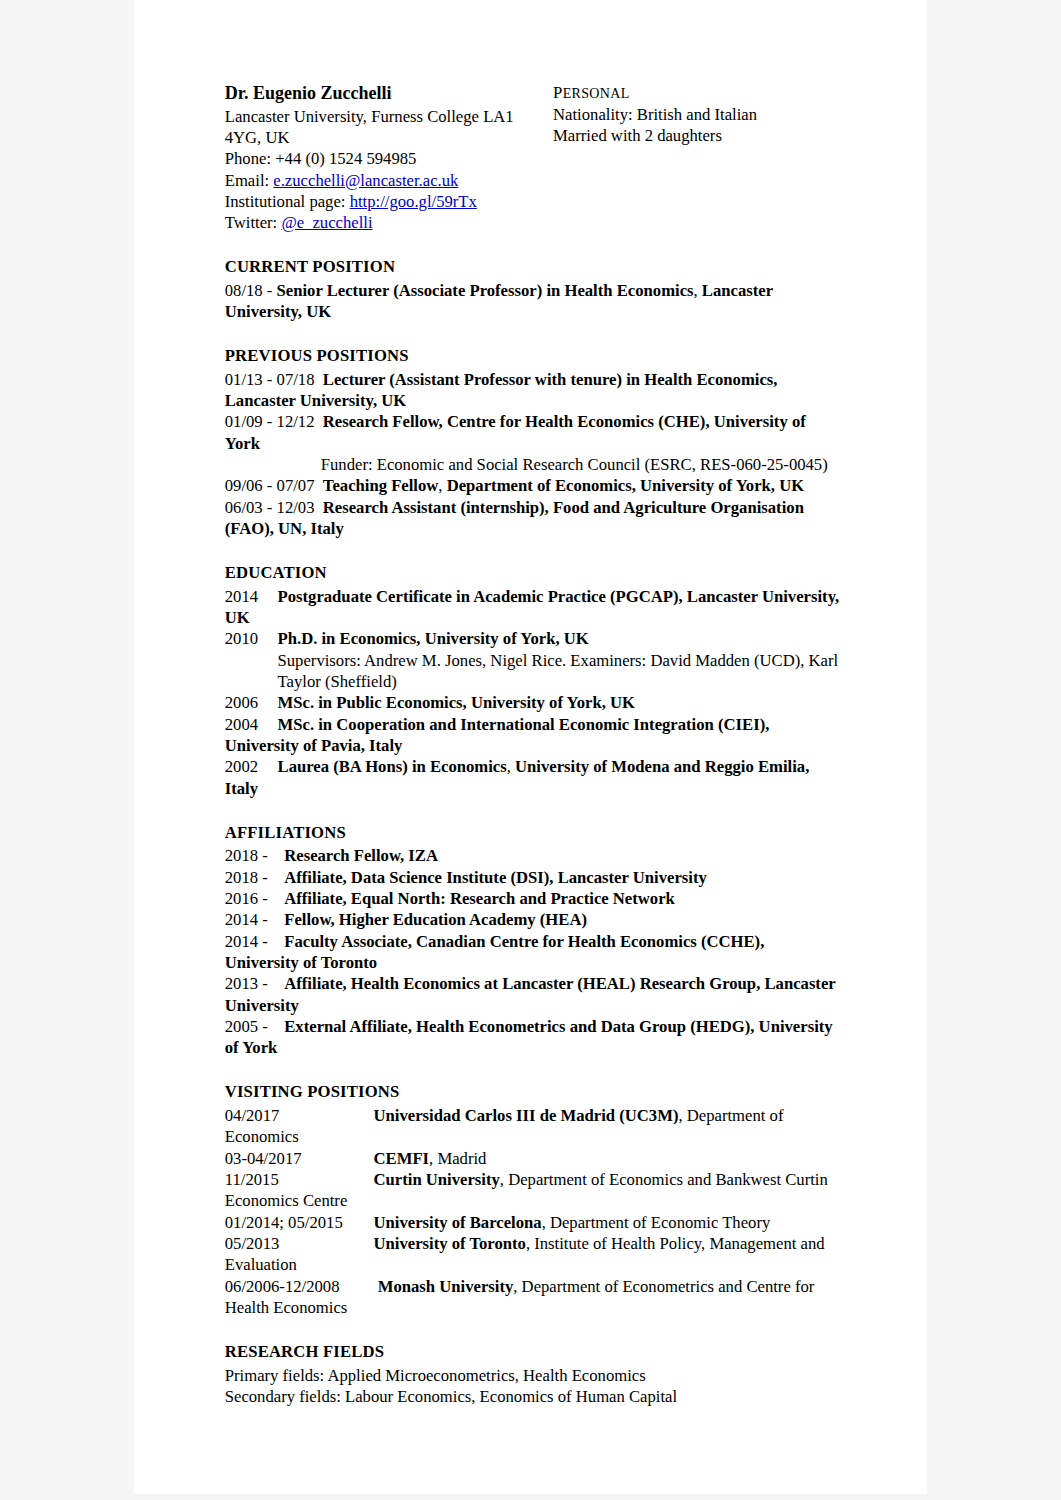Dr. Eugenio Zucchelli
Lancaster University, Furness College LA1 4YG, UK
Phone: +44 (0) 1524 594985
Email: e.zucchelli@lancaster.ac.uk
Institutional page: http://goo.gl/59rTx
Twitter: @e_zucchelli
PERSONAL
Nationality: British and Italian
Married with 2 daughters
CURRENT POSITION
08/18 - Senior Lecturer (Associate Professor) in Health Economics, Lancaster University, UK
PREVIOUS POSITIONS
01/13 - 07/18 Lecturer (Assistant Professor with tenure) in Health Economics, Lancaster University, UK
01/09 - 12/12 Research Fellow, Centre for Health Economics (CHE), University of York
Funder: Economic and Social Research Council (ESRC, RES-060-25-0045)
09/06 - 07/07 Teaching Fellow, Department of Economics, University of York, UK
06/03 - 12/03 Research Assistant (internship), Food and Agriculture Organisation (FAO), UN, Italy
EDUCATION
2014 Postgraduate Certificate in Academic Practice (PGCAP), Lancaster University, UK
2010 Ph.D. in Economics, University of York, UK
Supervisors: Andrew M. Jones, Nigel Rice. Examiners: David Madden (UCD), Karl Taylor (Sheffield)
2006 MSc. in Public Economics, University of York, UK
2004 MSc. in Cooperation and International Economic Integration (CIEI), University of Pavia, Italy
2002 Laurea (BA Hons) in Economics, University of Modena and Reggio Emilia, Italy
AFFILIATIONS
2018 -Research Fellow, IZA
2018 -Affiliate, Data Science Institute (DSI), Lancaster University
2016 -Affiliate, Equal North: Research and Practice Network
2014 -Fellow, Higher Education Academy (HEA)
2014 -Faculty Associate, Canadian Centre for Health Economics (CCHE), University of Toronto
2013 -Affiliate, Health Economics at Lancaster (HEAL) Research Group, Lancaster University
2005 -External Affiliate, Health Econometrics and Data Group (HEDG), University of York
VISITING POSITIONS
04/2017 Universidad Carlos III de Madrid (UC3M), Department of Economics
03-04/2017 CEMFI, Madrid
11/2015 Curtin University, Department of Economics and Bankwest Curtin Economics Centre
01/2014; 05/2015 University of Barcelona, Department of Economic Theory
05/2013 University of Toronto, Institute of Health Policy, Management and Evaluation
06/2006-12/2008 Monash University, Department of Econometrics and Centre for Health Economics
RESEARCH FIELDS
Primary fields: Applied Microeconometrics, Health Economics
Secondary fields: Labour Economics, Economics of Human Capital